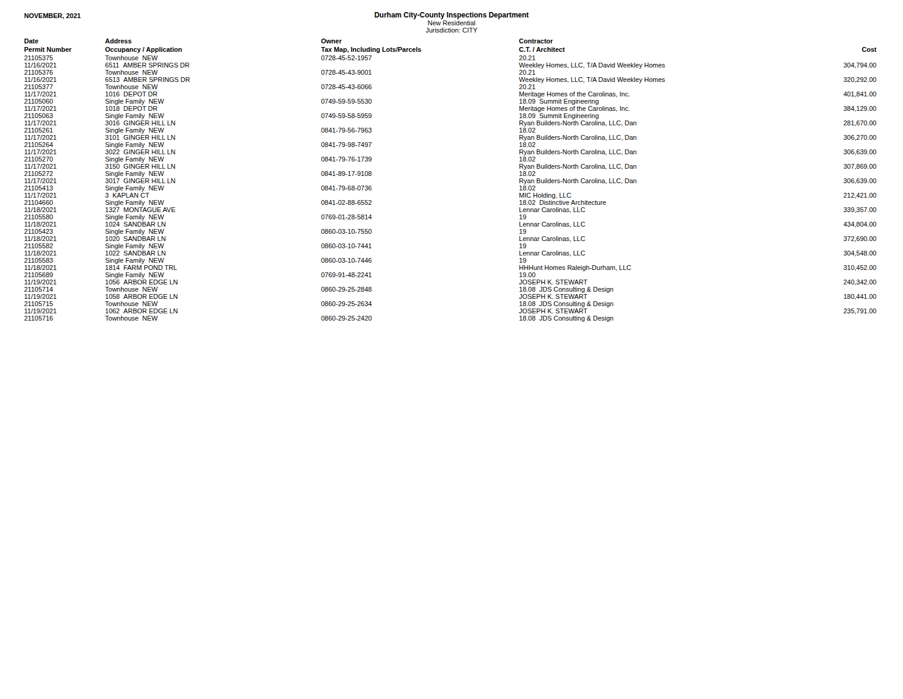NOVEMBER, 2021
Durham City-County Inspections Department
New Residential
Jurisdiction: CITY
| Date | Address | Owner | Contractor | |
| --- | --- | --- | --- | --- |
| Permit Number | Occupancy / Application | Tax Map, Including Lots/Parcels | C.T. / Architect | Cost |
| 21105375 | Townhouse NEW | 0728-45-52-1957 | 20.21 | |
| 11/16/2021 | 6511 AMBER SPRINGS DR | | Weekley Homes, LLC, T/A David Weekley Homes | 304,794.00 |
| 21105376 | Townhouse NEW | 0728-45-43-9001 | 20.21 | |
| 11/16/2021 | 6513 AMBER SPRINGS DR | | Weekley Homes, LLC, T/A David Weekley Homes | 320,292.00 |
| 21105377 | Townhouse NEW | 0728-45-43-6066 | 20.21 | |
| 11/17/2021 | 1016 DEPOT DR | | Meritage Homes of the Carolinas, Inc. | 401,841.00 |
| 21105060 | Single Family NEW | 0749-59-59-5530 | 18.09 Summit Engineering | |
| 11/17/2021 | 1018 DEPOT DR | | Meritage Homes of the Carolinas, Inc. | 384,129.00 |
| 21105063 | Single Family NEW | 0749-59-58-5959 | 18.09 Summit Engineering | |
| 11/17/2021 | 3016 GINGER HILL LN | | Ryan Builders-North Carolina, LLC, Dan | 281,670.00 |
| 21105261 | Single Family NEW | 0841-79-56-7963 | 18.02 | |
| 11/17/2021 | 3101 GINGER HILL LN | | Ryan Builders-North Carolina, LLC, Dan | 306,270.00 |
| 21105264 | Single Family NEW | 0841-79-98-7497 | 18.02 | |
| 11/17/2021 | 3022 GINGER HILL LN | | Ryan Builders-North Carolina, LLC, Dan | 306,639.00 |
| 21105270 | Single Family NEW | 0841-79-76-1739 | 18.02 | |
| 11/17/2021 | 3150 GINGER HILL LN | | Ryan Builders-North Carolina, LLC, Dan | 307,869.00 |
| 21105272 | Single Family NEW | 0841-89-17-9108 | 18.02 | |
| 11/17/2021 | 3017 GINGER HILL LN | | Ryan Builders-North Carolina, LLC, Dan | 306,639.00 |
| 21105413 | Single Family NEW | 0841-79-68-0736 | 18.02 | |
| 11/17/2021 | 3 KAPLAN CT | | MIC Holding, LLC | 212,421.00 |
| 21104660 | Single Family NEW | 0841-02-88-6552 | 18.02 Distinctive Architecture | |
| 11/18/2021 | 1327 MONTAGUE AVE | | Lennar Carolinas, LLC | 339,357.00 |
| 21105580 | Single Family NEW | 0769-01-28-5814 | 19 | |
| 11/18/2021 | 1024 SANDBAR LN | | Lennar Carolinas, LLC | 434,804.00 |
| 21105423 | Single Family NEW | 0860-03-10-7550 | 19 | |
| 11/18/2021 | 1020 SANDBAR LN | | Lennar Carolinas, LLC | 372,690.00 |
| 21105582 | Single Family NEW | 0860-03-10-7441 | 19 | |
| 11/18/2021 | 1022 SANDBAR LN | | Lennar Carolinas, LLC | 304,548.00 |
| 21105583 | Single Family NEW | 0860-03-10-7446 | 19 | |
| 11/18/2021 | 1814 FARM POND TRL | | HHHunt Homes Raleigh-Durham, LLC | 310,452.00 |
| 21105689 | Single Family NEW | 0769-91-48-2241 | 19.00 | |
| 11/19/2021 | 1056 ARBOR EDGE LN | | JOSEPH K. STEWART | 240,342.00 |
| 21105714 | Townhouse NEW | 0860-29-25-2848 | 18.08 JDS Consulting & Design | |
| 11/19/2021 | 1058 ARBOR EDGE LN | | JOSEPH K. STEWART | 180,441.00 |
| 21105715 | Townhouse NEW | 0860-29-25-2634 | 18.08 JDS Consulting & Design | |
| 11/19/2021 | 1062 ARBOR EDGE LN | | JOSEPH K. STEWART | 235,791.00 |
| 21105716 | Townhouse NEW | 0860-29-25-2420 | 18.08 JDS Consulting & Design | |